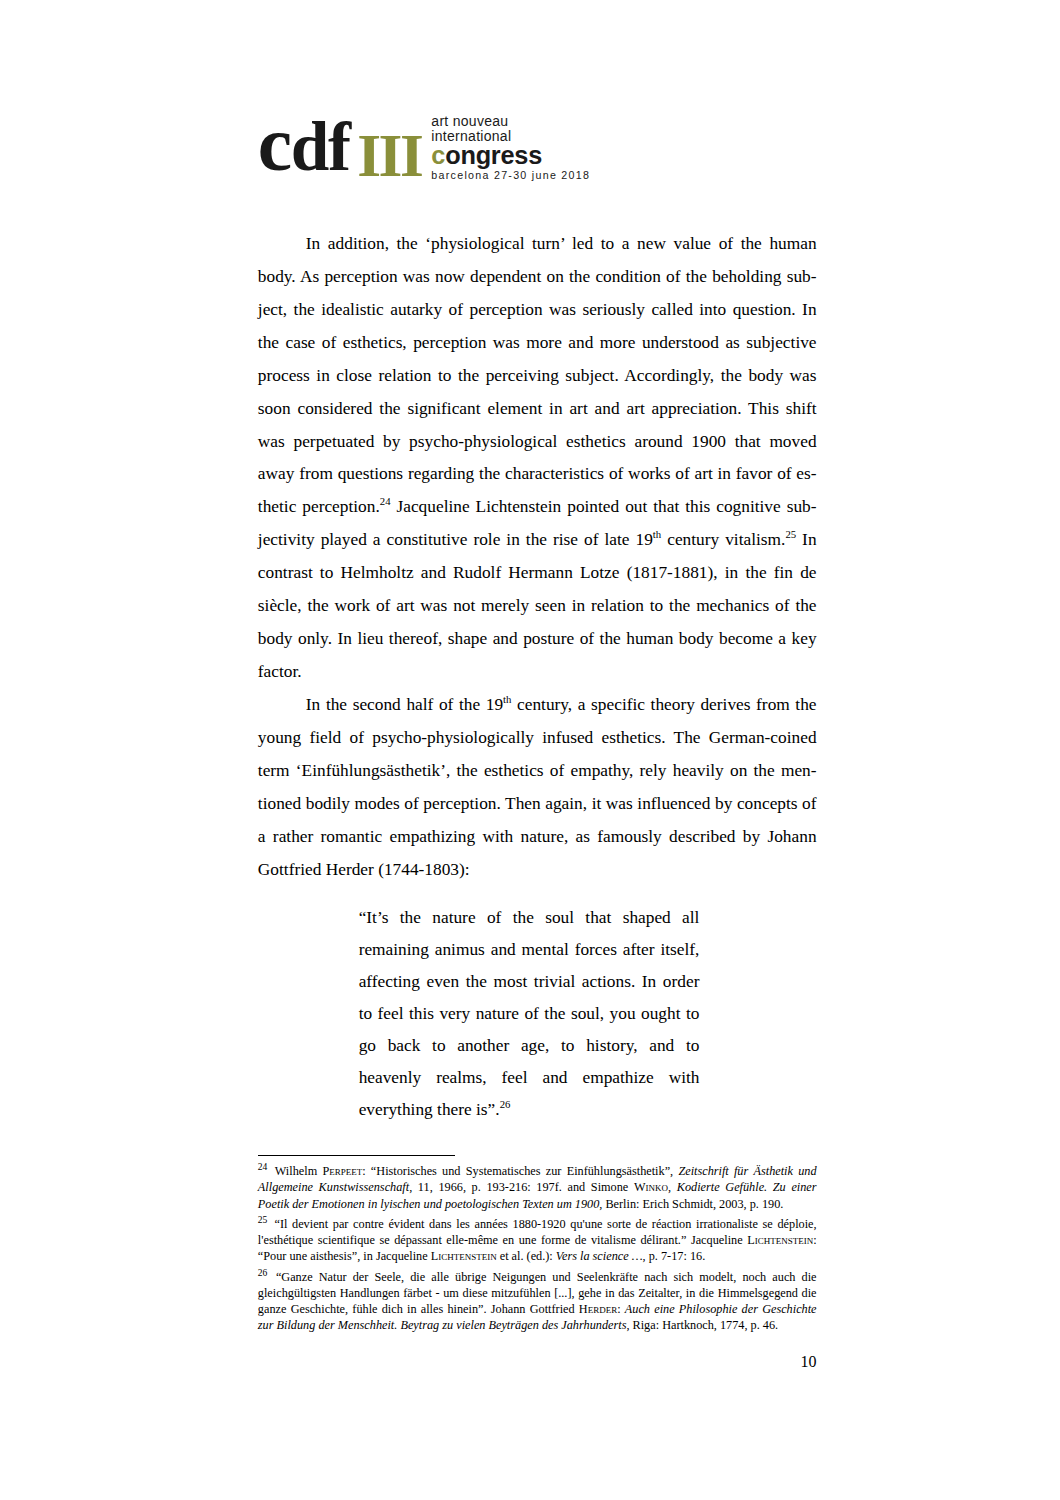cdf III art nouveau international congress barcelona 27-30 june 2018
In addition, the ‘physiological turn’ led to a new value of the human body. As perception was now dependent on the condition of the beholding subject, the idealistic autarky of perception was seriously called into question. In the case of esthetics, perception was more and more understood as subjective process in close relation to the perceiving subject. Accordingly, the body was soon considered the significant element in art and art appreciation. This shift was perpetuated by psycho-physiological esthetics around 1900 that moved away from questions regarding the characteristics of works of art in favor of esthetic perception.24 Jacqueline Lichtenstein pointed out that this cognitive subjectivity played a constitutive role in the rise of late 19th century vitalism.25 In contrast to Helmholtz and Rudolf Hermann Lotze (1817-1881), in the fin de siècle, the work of art was not merely seen in relation to the mechanics of the body only. In lieu thereof, shape and posture of the human body become a key factor.
In the second half of the 19th century, a specific theory derives from the young field of psycho-physiologically infused esthetics. The German-coined term ‘Einfühlungsästhetik’, the esthetics of empathy, rely heavily on the mentioned bodily modes of perception. Then again, it was influenced by concepts of a rather romantic empathizing with nature, as famously described by Johann Gottfried Herder (1744-1803):
“It’s the nature of the soul that shaped all remaining animus and mental forces after itself, affecting even the most trivial actions. In order to feel this very nature of the soul, you ought to go back to another age, to history, and to heavenly realms, feel and empathize with everything there is”.26
24 Wilhelm Perpeet: “Historisches und Systematisches zur Einfühlungsästhetik”, Zeitschrift für Ästhetik und Allgemeine Kunstwissenschaft, 11, 1966, p. 193-216: 197f. and Simone Winko, Kodierte Gefühle. Zu einer Poetik der Emotionen in lyischen und poetologischen Texten um 1900, Berlin: Erich Schmidt, 2003, p. 190.
25 “Il devient par contre évident dans les années 1880-1920 qu'une sorte de réaction irrationaliste se déploie, l'esthétique scientifique se dépassant elle-même en une forme de vitalisme délirant.” Jacqueline Lichtenstein: “Pour une aisthesis”, in Jacqueline Lichtenstein et al. (ed.): Vers la science …, p. 7-17: 16.
26 “Ganze Natur der Seele, die alle übrige Neigungen und Seelenkräfte nach sich modelt, noch auch die gleichgültigsten Handlungen färbet - um diese mitzufühlen [...], gehe in das Zeitalter, in die Himmelsgegend die ganze Geschichte, fühle dich in alles hinein”. Johann Gottfried Herder: Auch eine Philosophie der Geschichte zur Bildung der Menschheit. Beytrag zu vielen Beyträgen des Jahrhunderts, Riga: Hartknoch, 1774, p. 46.
10